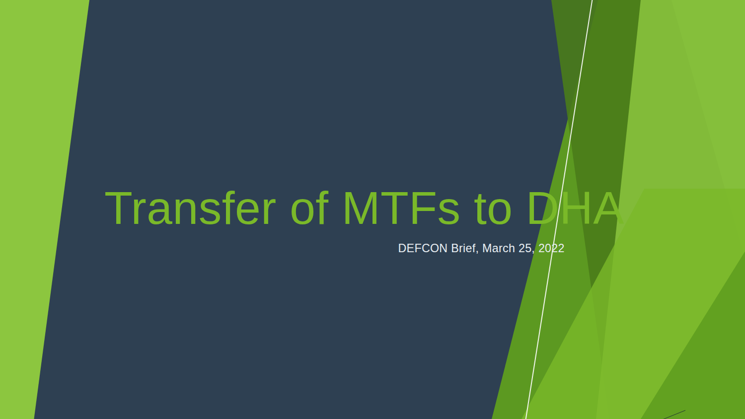Transfer of MTFs to DHA
DEFCON Brief, March 25, 2022